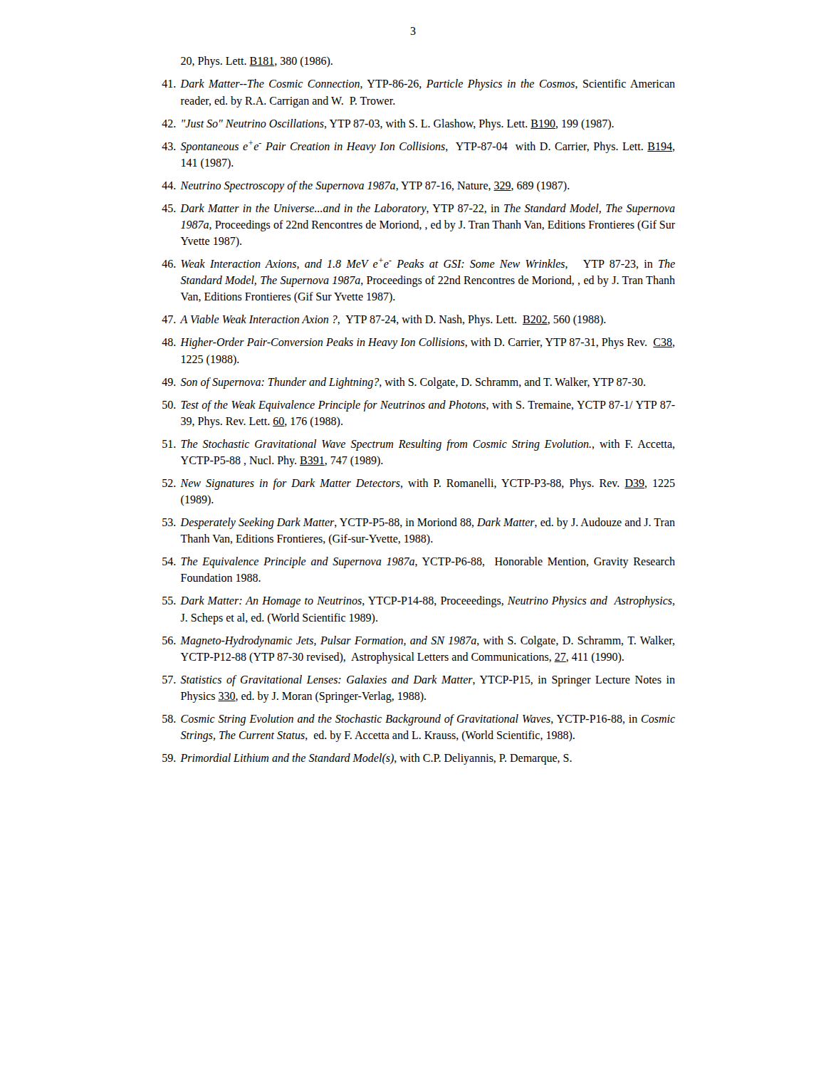3
20, Phys. Lett. B181, 380 (1986).
41. Dark Matter--The Cosmic Connection, YTP-86-26, Particle Physics in the Cosmos, Scientific American reader, ed. by R.A. Carrigan and W. P. Trower.
42."Just So" Neutrino Oscillations, YTP 87-03, with S. L. Glashow, Phys. Lett. B190, 199 (1987).
43. Spontaneous e+e- Pair Creation in Heavy Ion Collisions, YTP-87-04 with D. Carrier, Phys. Lett. B194, 141 (1987).
44. Neutrino Spectroscopy of the Supernova 1987a, YTP 87-16, Nature, 329, 689 (1987).
45. Dark Matter in the Universe...and in the Laboratory, YTP 87-22, in The Standard Model, The Supernova 1987a, Proceedings of 22nd Rencontres de Moriond, , ed by J. Tran Thanh Van, Editions Frontieres (Gif Sur Yvette 1987).
46. Weak Interaction Axions, and 1.8 MeV e+e- Peaks at GSI: Some New Wrinkles, YTP 87-23, in The Standard Model, The Supernova 1987a, Proceedings of 22nd Rencontres de Moriond, , ed by J. Tran Thanh Van, Editions Frontieres (Gif Sur Yvette 1987).
47. A Viable Weak Interaction Axion ?, YTP 87-24, with D. Nash, Phys. Lett. B202, 560 (1988).
48. Higher-Order Pair-Conversion Peaks in Heavy Ion Collisions, with D. Carrier, YTP 87-31, Phys Rev. C38, 1225 (1988).
49. Son of Supernova: Thunder and Lightning?, with S. Colgate, D. Schramm, and T. Walker, YTP 87-30.
50. Test of the Weak Equivalence Principle for Neutrinos and Photons, with S. Tremaine, YCTP 87-1/ YTP 87-39, Phys. Rev. Lett. 60, 176 (1988).
51. The Stochastic Gravitational Wave Spectrum Resulting from Cosmic String Evolution., with F. Accetta, YCTP-P5-88 , Nucl. Phy. B391, 747 (1989).
52. New Signatures in for Dark Matter Detectors, with P. Romanelli, YCTP-P3-88, Phys. Rev. D39, 1225 (1989).
53. Desperately Seeking Dark Matter, YCTP-P5-88, in Moriond 88, Dark Matter, ed. by J. Audouze and J. Tran Thanh Van, Editions Frontieres, (Gif-sur-Yvette, 1988).
54. The Equivalence Principle and Supernova 1987a, YCTP-P6-88, Honorable Mention, Gravity Research Foundation 1988.
55. Dark Matter: An Homage to Neutrinos, YTCP-P14-88, Proceeedings, Neutrino Physics and Astrophysics, J. Scheps et al, ed. (World Scientific 1989).
56. Magneto-Hydrodynamic Jets, Pulsar Formation, and SN 1987a, with S. Colgate, D. Schramm, T. Walker, YCTP-P12-88 (YTP 87-30 revised), Astrophysical Letters and Communications, 27, 411 (1990).
57. Statistics of Gravitational Lenses: Galaxies and Dark Matter, YTCP-P15, in Springer Lecture Notes in Physics 330, ed. by J. Moran (Springer-Verlag, 1988).
58. Cosmic String Evolution and the Stochastic Background of Gravitational Waves, YCTP-P16-88, in Cosmic Strings, The Current Status, ed. by F. Accetta and L. Krauss, (World Scientific, 1988).
59. Primordial Lithium and the Standard Model(s), with C.P. Deliyannis, P. Demarque, S.